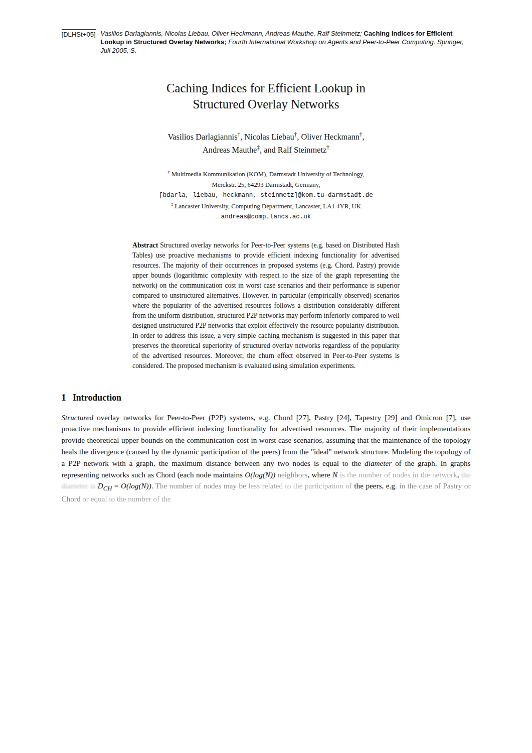[DLHSt+05] Vasilios Darlagiannis, Nicolas Liebau, Oliver Heckmann, Andreas Mauthe, Ralf Steinmetz; Caching Indices for Efficient Lookup in Structured Overlay Networks; Fourth International Workshop on Agents and Peer-to-Peer Computing. Springer, Juli 2005, S.
Caching Indices for Efficient Lookup in
Structured Overlay Networks
Vasilios Darlagiannis†, Nicolas Liebau†, Oliver Heckmann†,
Andreas Mauthe‡, and Ralf Steinmetz†
† Multimedia Kommunikation (KOM), Darmstadt University of Technology,
Merckstr. 25, 64293 Darmstadt, Germany,
[bdarla, liebau, heckmann, steinmetz]@kom.tu-darmstadt.de
‡ Lancaster University, Computing Department, Lancaster, LA1 4YR, UK
andreas@comp.lancs.ac.uk
Abstract Structured overlay networks for Peer-to-Peer systems (e.g. based on Distributed Hash Tables) use proactive mechanisms to provide efficient indexing functionality for advertised resources. The majority of their occurrences in proposed systems (e.g. Chord, Pastry) provide upper bounds (logarithmic complexity with respect to the size of the graph representing the network) on the communication cost in worst case scenarios and their performance is superior compared to unstructured alternatives. However, in particular (empirically observed) scenarios where the popularity of the advertised resources follows a distribution considerably different from the uniform distribution, structured P2P networks may perform inferiorly compared to well designed unstructured P2P networks that exploit effectively the resource popularity distribution. In order to address this issue, a very simple caching mechanism is suggested in this paper that preserves the theoretical superiority of structured overlay networks regardless of the popularity of the advertised resources. Moreover, the churn effect observed in Peer-to-Peer systems is considered. The proposed mechanism is evaluated using simulation experiments.
1 Introduction
Structured overlay networks for Peer-to-Peer (P2P) systems, e.g. Chord [27], Pastry [24], Tapestry [29] and Omicron [7], use proactive mechanisms to provide efficient indexing functionality for advertised resources. The majority of their implementations provide theoretical upper bounds on the communication cost in worst case scenarios, assuming that the maintenance of the topology heals the divergence (caused by the dynamic participation of the peers) from the "ideal" network structure. Modeling the topology of a P2P network with a graph, the maximum distance between any two nodes is equal to the diameter of the graph. In graphs representing networks such as Chord (each node maintains O(log(N)) neighbors, where N is the number of nodes in the network, the diameter is DCH = O(log(N)). The number of nodes may be less related to the participation of the peers, e.g. in the case of Pastry or Chord or equal to the number of the